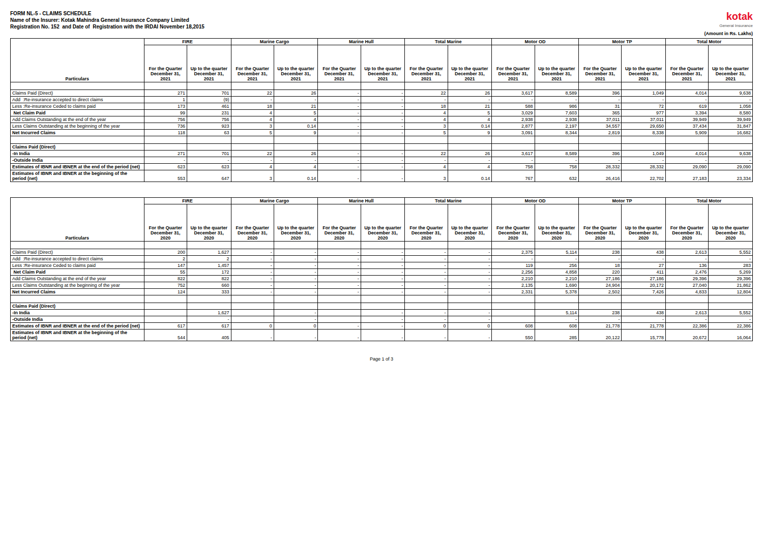FORM NL-5 - CLAIMS SCHEDULE
Name of the Insurer: Kotak Mahindra General Insurance Company Limited
Registration No. 152 and Date of Registration with the IRDAI November 18,2015
kotak
General Insurance
(Amount in Rs. Lakhs)
| Particulars | FIRE | Marine Cargo | Marine Hull | Total Marine | Motor OD | Motor TP | Total Motor |
| --- | --- | --- | --- | --- | --- | --- | --- |
| For the Quarter December 31, 2021 | Up to the quarter December 31, 2021 | For the Quarter December 31, 2021 | Up to the quarter December 31, 2021 | For the Quarter December 31, 2021 | Up to the quarter December 31, 2021 | For the Quarter December 31, 2021 | Up to the quarter December 31, 2021 | For the Quarter December 31, 2021 | Up to the quarter December 31, 2021 | For the Quarter December 31, 2021 | Up to the quarter December 31, 2021 | For the Quarter December 31, 2021 | Up to the quarter December 31, 2021 |
| Claims Paid (Direct) | 271 | 701 | 22 | 26 | - | - | 22 | 26 | 3,617 | 8,589 | 396 | 1,049 | 4,014 | 9,638 |
| Add :Re-insurance accepted to direct claims | 1 | (9) | - | - | - | - | - | - | - | - | - | - | - | - |
| Less :Re-insurance Ceded to claims paid | 173 | 461 | 18 | 21 | - | - | 18 | 21 | 588 | 986 | 31 | 72 | 619 | 1,058 |
| Net Claim Paid | 99 | 231 | 4 | 5 | - | - | 4 | 5 | 3,029 | 7,603 | 365 | 977 | 3,394 | 8,580 |
| Add Claims Outstanding at the end of the year | 756 | 756 | 4 | 4 | - | - | 4 | 4 | 2,938 | 2,938 | 37,011 | 37,011 | 39,949 | 39,949 |
| Less Claims Outstanding at the beginning of the year | 736 | 923 | 3 | 0.14 | - | - | 3 | 0.14 | 2,877 | 2,197 | 34,557 | 29,650 | 37,434 | 31,847 |
| Net Incurred Claims | 118 | 63 | 5 | 9 | - | - | 5 | 9 | 3,091 | 8,344 | 2,819 | 8,338 | 5,909 | 16,682 |
| Claims Paid (Direct) | | | | | | | | | | | | | | |
| -In India | 271 | 701 | 22 | 26 | - | - | 22 | 26 | 3,617 | 8,589 | 396 | 1,049 | 4,014 | 9,638 |
| -Outside India | - | - | - | - | - | - | - | - | - | - | - | - | - | - |
| Estimates of IBNR and IBNER at the end of the period (net) | 623 | 623 | 4 | 4 | - | - | 4 | 4 | 758 | 758 | 28,332 | 28,332 | 29,090 | 29,090 |
| Estimates of IBNR and IBNER at the beginning of the period (net) | 553 | 647 | 3 | 0.14 | - | - | 3 | 0.14 | 767 | 632 | 26,416 | 22,702 | 27,183 | 23,334 |
| Particulars | FIRE | Marine Cargo | Marine Hull | Total Marine | Motor OD | Motor TP | Total Motor |
| --- | --- | --- | --- | --- | --- | --- | --- |
| For the Quarter December 31, 2020 | Up to the quarter December 31, 2020 | For the Quarter December 31, 2020 | Up to the quarter December 31, 2020 | For the Quarter December 31, 2020 | Up to the quarter December 31, 2020 | For the Quarter December 31, 2020 | Up to the quarter December 31, 2020 | For the Quarter December 31, 2020 | Up to the quarter December 31, 2020 | For the Quarter December 31, 2020 | Up to the quarter December 31, 2020 | For the Quarter December 31, 2020 | Up to the quarter December 31, 2020 |
| Claims Paid (Direct) | 200 | 1,627 | - | - | - | - | - | - | 2,375 | 5,114 | 238 | 438 | 2,613 | 5,552 |
| Add :Re-insurance accepted to direct claims | 2 | 2 | - | - | - | - | - | - | - | - | - | - | - | - |
| Less :Re-insurance Ceded to claims paid | 147 | 1,457 | - | - | - | - | - | - | 119 | 256 | 18 | 27 | 136 | 283 |
| Net Claim Paid | 55 | 172 | - | - | - | - | - | - | 2,256 | 4,858 | 220 | 411 | 2,476 | 5,269 |
| Add Claims Outstanding at the end of the year | 822 | 822 | - | - | - | - | - | - | 2,210 | 2,210 | 27,186 | 27,186 | 29,396 | 29,396 |
| Less Claims Outstanding at the beginning of the year | 752 | 660 | - | - | - | - | - | - | 2,135 | 1,690 | 24,904 | 20,172 | 27,040 | 21,862 |
| Net Incurred Claims | 124 | 333 | - | - | - | - | - | - | 2,331 | 5,378 | 2,502 | 7,426 | 4,833 | 12,804 |
| Claims Paid (Direct) | | | | | | | | | | | | | | |
| -In India | | 1,627 | | - | | - | - | - | | 5,114 | 238 | 438 | 2,613 | 5,552 |
| -Outside India | | - | | - | | - | - | - | | - | - | - | - | - |
| Estimates of IBNR and IBNER at the end of the period (net) | 617 | 617 | 0 | 0 | - | - | 0 | 0 | 608 | 608 | 21,778 | 21,778 | 22,386 | 22,386 |
| Estimates of IBNR and IBNER at the beginning of the period (net) | 544 | 405 | - | - | - | - | - | - | 550 | 285 | 20,122 | 15,778 | 20,672 | 16,064 |
Page 1 of 3